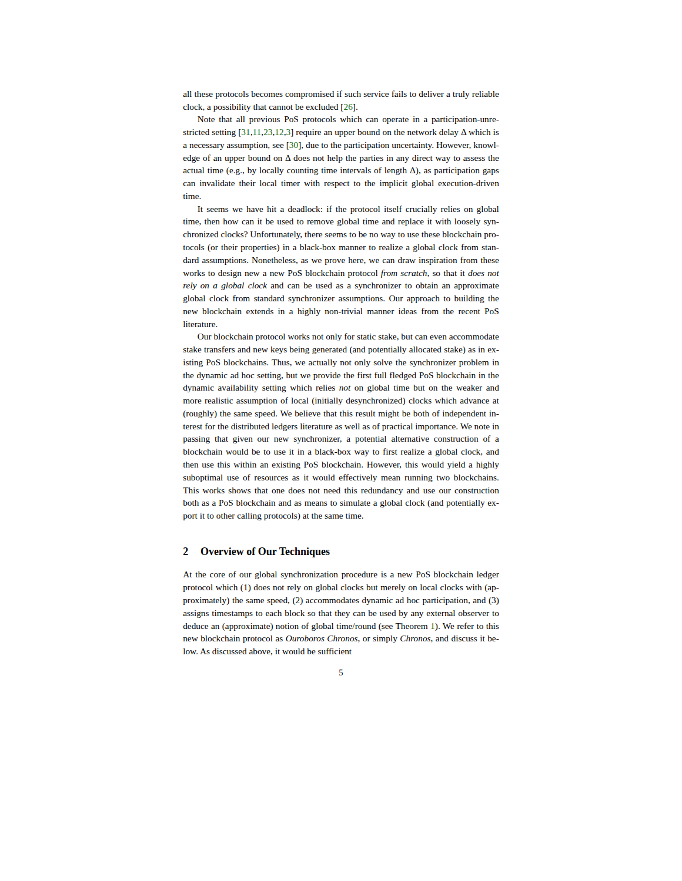all these protocols becomes compromised if such service fails to deliver a truly reliable clock, a possibility that cannot be excluded [26].
Note that all previous PoS protocols which can operate in a participation-unrestricted setting [31,11,23,12,3] require an upper bound on the network delay Δ which is a necessary assumption, see [30], due to the participation uncertainty. However, knowledge of an upper bound on Δ does not help the parties in any direct way to assess the actual time (e.g., by locally counting time intervals of length Δ), as participation gaps can invalidate their local timer with respect to the implicit global execution-driven time.
It seems we have hit a deadlock: if the protocol itself crucially relies on global time, then how can it be used to remove global time and replace it with loosely synchronized clocks? Unfortunately, there seems to be no way to use these blockchain protocols (or their properties) in a black-box manner to realize a global clock from standard assumptions. Nonetheless, as we prove here, we can draw inspiration from these works to design new a new PoS blockchain protocol from scratch, so that it does not rely on a global clock and can be used as a synchronizer to obtain an approximate global clock from standard synchronizer assumptions. Our approach to building the new blockchain extends in a highly non-trivial manner ideas from the recent PoS literature.
Our blockchain protocol works not only for static stake, but can even accommodate stake transfers and new keys being generated (and potentially allocated stake) as in existing PoS blockchains. Thus, we actually not only solve the synchronizer problem in the dynamic ad hoc setting, but we provide the first full fledged PoS blockchain in the dynamic availability setting which relies not on global time but on the weaker and more realistic assumption of local (initially desynchronized) clocks which advance at (roughly) the same speed. We believe that this result might be both of independent interest for the distributed ledgers literature as well as of practical importance. We note in passing that given our new synchronizer, a potential alternative construction of a blockchain would be to use it in a black-box way to first realize a global clock, and then use this within an existing PoS blockchain. However, this would yield a highly suboptimal use of resources as it would effectively mean running two blockchains. This works shows that one does not need this redundancy and use our construction both as a PoS blockchain and as means to simulate a global clock (and potentially export it to other calling protocols) at the same time.
2 Overview of Our Techniques
At the core of our global synchronization procedure is a new PoS blockchain ledger protocol which (1) does not rely on global clocks but merely on local clocks with (approximately) the same speed, (2) accommodates dynamic ad hoc participation, and (3) assigns timestamps to each block so that they can be used by any external observer to deduce an (approximate) notion of global time/round (see Theorem 1). We refer to this new blockchain protocol as Ouroboros Chronos, or simply Chronos, and discuss it below. As discussed above, it would be sufficient
5